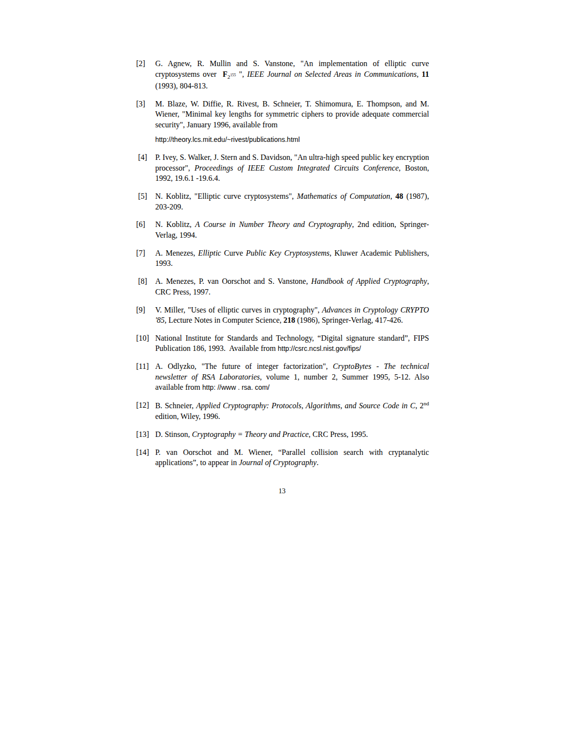[2]
G. Agnew, R. Mullin and S. Vanstone, "An implementation of elliptic curve cryptosystems over F 2155 ", IEEE Journal on Selected Areas in Communications, 11 (1993), 804-813.
[3]
M. Blaze, W. Diffie, R. Rivest, B. Schneier, T. Shimomura, E. Thompson, and M. Wiener, "Minimal key lengths for symmetric ciphers to provide adequate commercial security", January 1996, available from
http://theory.lcs.mit.edu/~rivest/publications.html
[4]
P. Ivey, S. Walker, J. Stern and S. Davidson, "An ultra-high speed public key encryption processor", Proceedings of IEEE Custom Integrated Circuits Conference, Boston, 1992, 19.6.1 -19.6.4.
[5]
N. Koblitz, "Elliptic curve cryptosystems", Mathematics of Computation, 48 (1987), 203-209.
[6]
N. Koblitz, A Course in Number Theory and Cryptography, 2nd edition, Springer-Verlag, 1994.
[7]
A. Menezes, Elliptic Curve Public Key Cryptosystems, Kluwer Academic Publishers, 1993.
[8]
A. Menezes, P. van Oorschot and S. Vanstone, Handbook of Applied Cryptography, CRC Press, 1997.
[9]
V. Miller, "Uses of elliptic curves in cryptography", Advances in Cryptology CRYPTO '85, Lecture Notes in Computer Science, 218 (1986), Springer-Verlag, 417-426.
[10]
National Institute for Standards and Technology, “Digital signature standard”, FIPS Publication 186, 1993. Available from http://csrc.ncsl.nist.gov/fips/
[11]
A. Odlyzko, "The future of integer factorization", CryptoBytes - The technical newsletter of RSA Laboratories, volume 1, number 2, Summer 1995, 5-12. Also available from http: //www . rsa. com/
[12]
B. Schneier, Applied Cryptography: Protocols, Algorithms, and Source Code in C, 2nd edition, Wiley, 1996.
[13]
D. Stinson, Cryptography = Theory and Practice, CRC Press, 1995.
[14]
P. van Oorschot and M. Wiener, “Parallel collision search with cryptanalytic applications”, to appear in Journal of Cryptography.
13